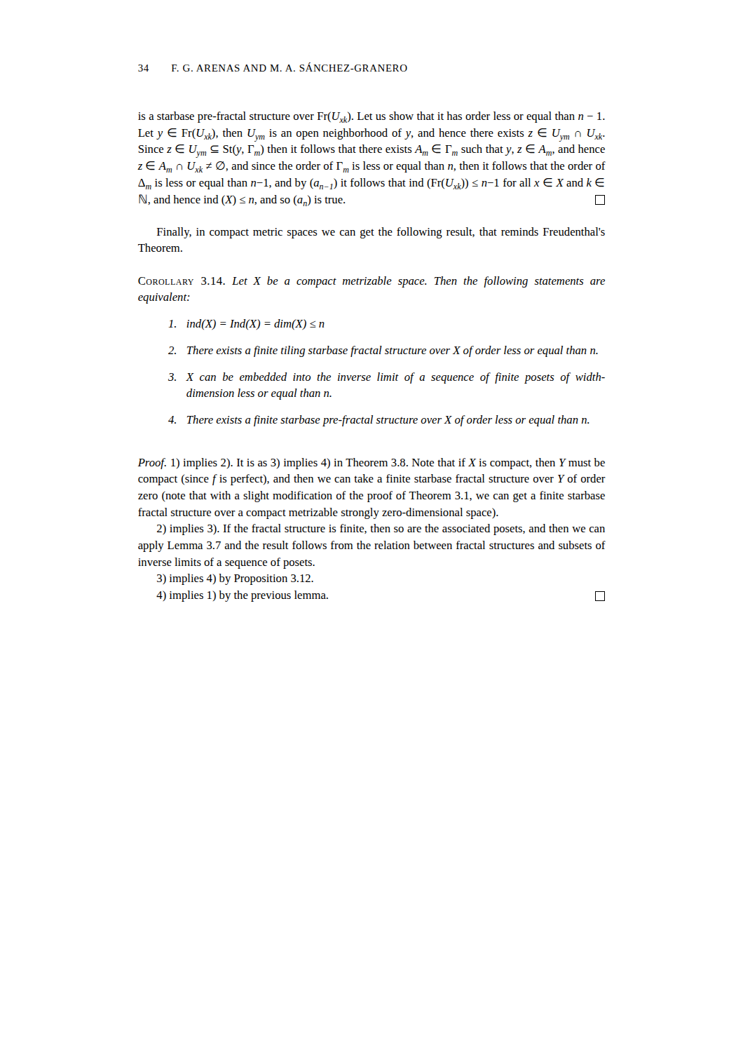34 F. G. ARENAS AND M. A. SÁNCHEZ-GRANERO
is a starbase pre-fractal structure over Fr(Uxk). Let us show that it has order less or equal than n − 1. Let y ∈ Fr(Uxk), then Uym is an open neighborhood of y, and hence there exists z ∈ Uym ∩ Uxk. Since z ∈ Uym ⊆ St(y, Γm) then it follows that there exists Am ∈ Γm such that y, z ∈ Am, and hence z ∈ Am ∩ Uxk ≠ ∅, and since the order of Γm is less or equal than n, then it follows that the order of Δm is less or equal than n−1, and by (an−1) it follows that ind (Fr(Uxk)) ≤ n−1 for all x ∈ X and k ∈ ℕ, and hence ind (X) ≤ n, and so (an) is true.
Finally, in compact metric spaces we can get the following result, that reminds Freudenthal's Theorem.
Corollary 3.14. Let X be a compact metrizable space. Then the following statements are equivalent:
1. ind(X) = Ind(X) = dim(X) ≤ n
2. There exists a finite tiling starbase fractal structure over X of order less or equal than n.
3. X can be embedded into the inverse limit of a sequence of finite posets of width-dimension less or equal than n.
4. There exists a finite starbase pre-fractal structure over X of order less or equal than n.
Proof. 1) implies 2). It is as 3) implies 4) in Theorem 3.8. Note that if X is compact, then Y must be compact (since f is perfect), and then we can take a finite starbase fractal structure over Y of order zero (note that with a slight modification of the proof of Theorem 3.1, we can get a finite starbase fractal structure over a compact metrizable strongly zero-dimensional space).
2) implies 3). If the fractal structure is finite, then so are the associated posets, and then we can apply Lemma 3.7 and the result follows from the relation between fractal structures and subsets of inverse limits of a sequence of posets.
3) implies 4) by Proposition 3.12.
4) implies 1) by the previous lemma.